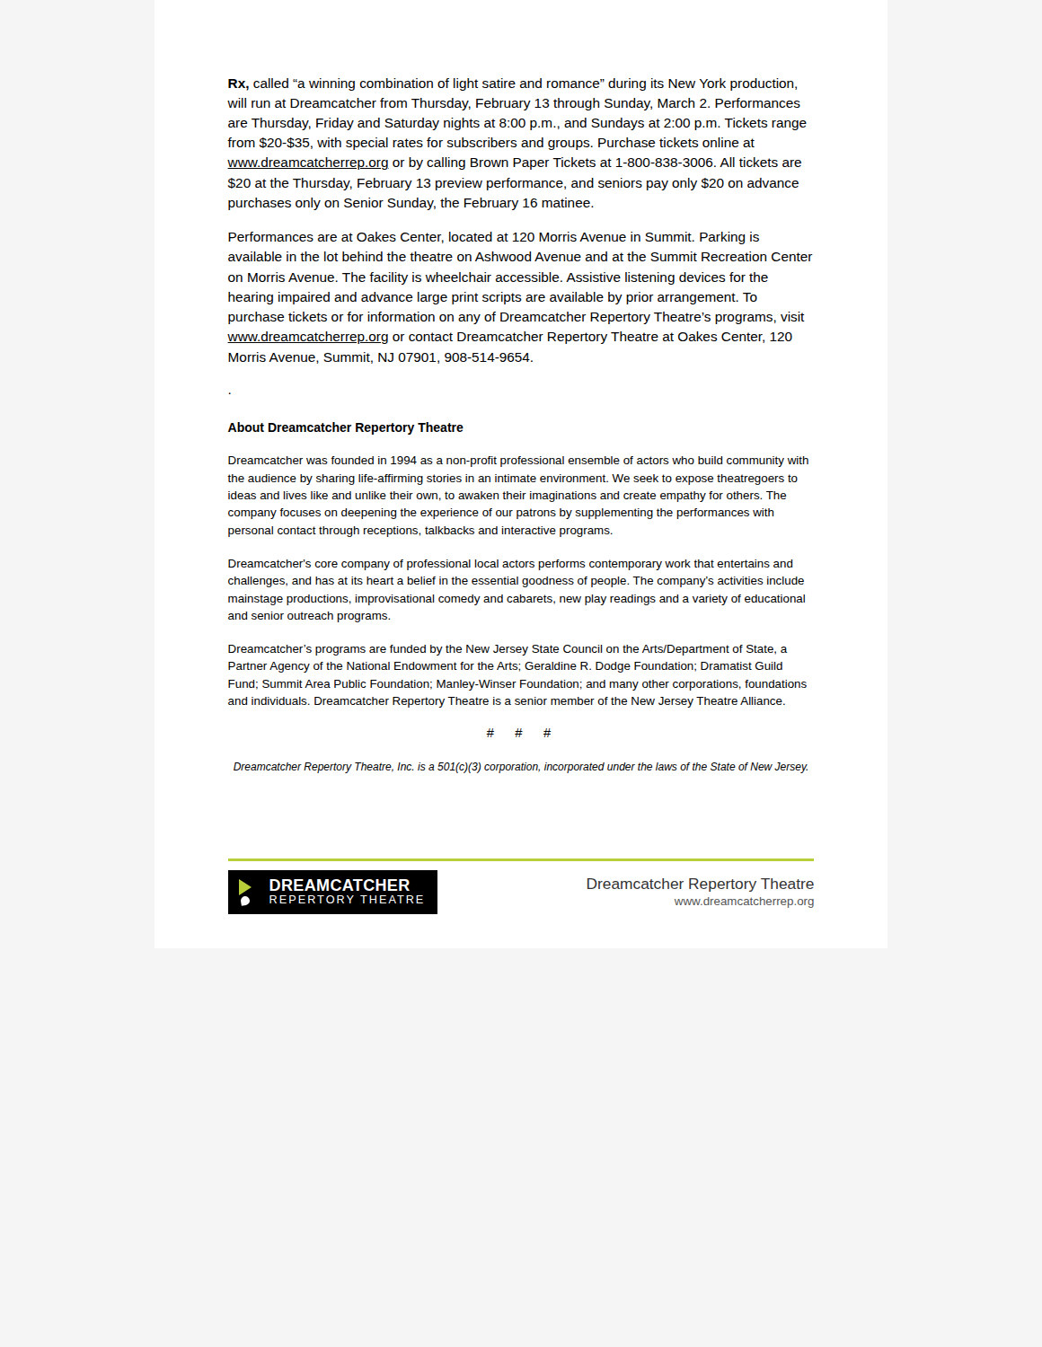Rx, called “a winning combination of light satire and romance” during its New York production, will run at Dreamcatcher from Thursday, February 13 through Sunday, March 2. Performances are Thursday, Friday and Saturday nights at 8:00 p.m., and Sundays at 2:00 p.m. Tickets range from $20-$35, with special rates for subscribers and groups. Purchase tickets online at www.dreamcatcherrep.org or by calling Brown Paper Tickets at 1-800-838-3006. All tickets are $20 at the Thursday, February 13 preview performance, and seniors pay only $20 on advance purchases only on Senior Sunday, the February 16 matinee.
Performances are at Oakes Center, located at 120 Morris Avenue in Summit. Parking is available in the lot behind the theatre on Ashwood Avenue and at the Summit Recreation Center on Morris Avenue. The facility is wheelchair accessible. Assistive listening devices for the hearing impaired and advance large print scripts are available by prior arrangement. To purchase tickets or for information on any of Dreamcatcher Repertory Theatre’s programs, visit www.dreamcatcherrep.org or contact Dreamcatcher Repertory Theatre at Oakes Center, 120 Morris Avenue, Summit, NJ 07901, 908-514-9654.
.
About Dreamcatcher Repertory Theatre
Dreamcatcher was founded in 1994 as a non-profit professional ensemble of actors who build community with the audience by sharing life-affirming stories in an intimate environment. We seek to expose theatregoers to ideas and lives like and unlike their own, to awaken their imaginations and create empathy for others. The company focuses on deepening the experience of our patrons by supplementing the performances with personal contact through receptions, talkbacks and interactive programs.
Dreamcatcher's core company of professional local actors performs contemporary work that entertains and challenges, and has at its heart a belief in the essential goodness of people. The company’s activities include mainstage productions, improvisational comedy and cabarets, new play readings and a variety of educational and senior outreach programs.
Dreamcatcher’s programs are funded by the New Jersey State Council on the Arts/Department of State, a Partner Agency of the National Endowment for the Arts; Geraldine R. Dodge Foundation; Dramatist Guild Fund; Summit Area Public Foundation; Manley-Winser Foundation; and many other corporations, foundations and individuals. Dreamcatcher Repertory Theatre is a senior member of the New Jersey Theatre Alliance.
# # #
Dreamcatcher Repertory Theatre, Inc. is a 501(c)(3) corporation, incorporated under the laws of the State of New Jersey.
DREAMCATCHER REPERTORY THEATRE
Dreamcatcher Repertory Theatre www.dreamcatcherrep.org